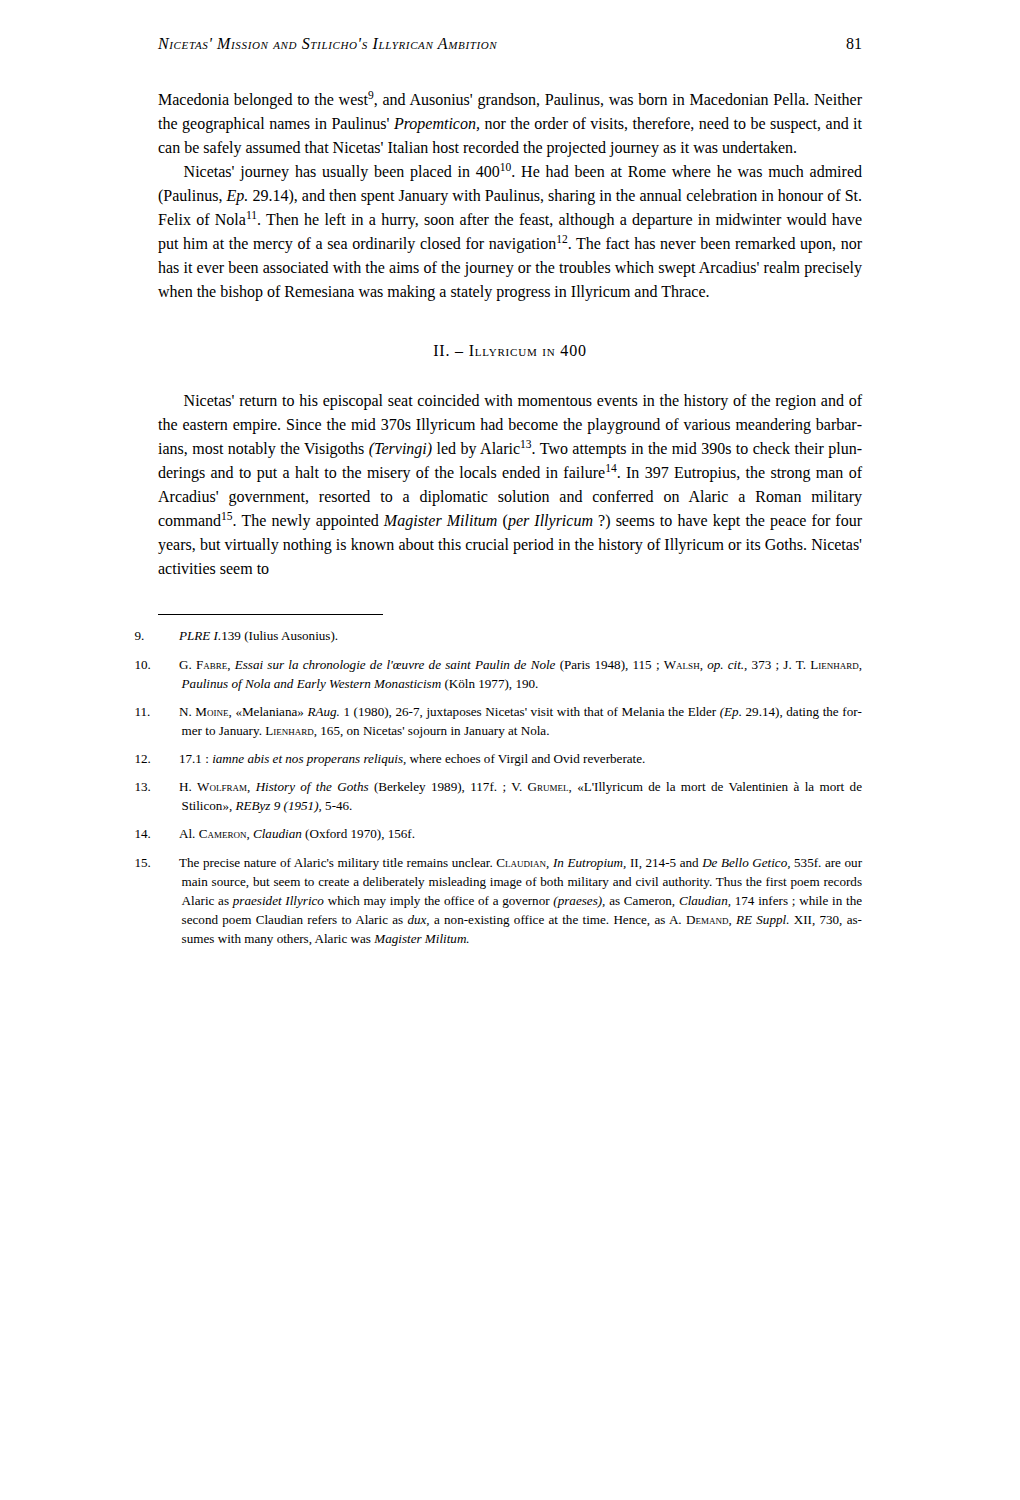Nicetas' Mission and Stilicho's Illyrican Ambition 81
Macedonia belonged to the west9, and Ausonius' grandson, Paulinus, was born in Macedonian Pella. Neither the geographical names in Paulinus' Propemticon, nor the order of visits, therefore, need to be suspect, and it can be safely assumed that Nicetas' Italian host recorded the projected journey as it was undertaken.
Nicetas' journey has usually been placed in 40010. He had been at Rome where he was much admired (Paulinus, Ep. 29.14), and then spent January with Paulinus, sharing in the annual celebration in honour of St. Felix of Nola11. Then he left in a hurry, soon after the feast, although a departure in midwinter would have put him at the mercy of a sea ordinarily closed for navigation12. The fact has never been remarked upon, nor has it ever been associated with the aims of the journey or the troubles which swept Arcadius' realm precisely when the bishop of Remesiana was making a stately progress in Illyricum and Thrace.
II. – Illyricum in 400
Nicetas' return to his episcopal seat coincided with momentous events in the history of the region and of the eastern empire. Since the mid 370s Illyricum had become the playground of various meandering barbarians, most notably the Visigoths (Tervingi) led by Alaric13. Two attempts in the mid 390s to check their plunderings and to put a halt to the misery of the locals ended in failure14. In 397 Eutropius, the strong man of Arcadius' government, resorted to a diplomatic solution and conferred on Alaric a Roman military command15. The newly appointed Magister Militum (per Illyricum ?) seems to have kept the peace for four years, but virtually nothing is known about this crucial period in the history of Illyricum or its Goths. Nicetas' activities seem to
9. PLRE I. 139 (Iulius Ausonius).
10. G. Fabre, Essai sur la chronologie de l'œuvre de saint Paulin de Nole (Paris 1948), 115 ; Walsh, op. cit., 373 ; J. T. Lienhard, Paulinus of Nola and Early Western Monasticism (Köln 1977), 190.
11. N. Moine, «Melaniana» RAug. 1 (1980), 26-7, juxtaposes Nicetas' visit with that of Melania the Elder (Ep. 29.14), dating the former to January. Lienhard, 165, on Nicetas' sojourn in January at Nola.
12. 17.1 : iamne abis et nos properans reliquis, where echoes of Virgil and Ovid reverberate.
13. H. Wolfram, History of the Goths (Berkeley 1989), 117f. ; V. Grumel, «L'Illyricum de la mort de Valentinien à la mort de Stilicon», REByz 9 (1951), 5-46.
14. Al. Cameron, Claudian (Oxford 1970), 156f.
15. The precise nature of Alaric's military title remains unclear. Claudian, In Eutropium, II, 214-5 and De Bello Getico, 535f. are our main source, but seem to create a deliberately misleading image of both military and civil authority. Thus the first poem records Alaric as praesidet Illyrico which may imply the office of a governor (praeses), as Cameron, Claudian, 174 infers ; while in the second poem Claudian refers to Alaric as dux, a non-existing office at the time. Hence, as A. Demand, RE Suppl. XII, 730, assumes with many others, Alaric was Magister Militum.